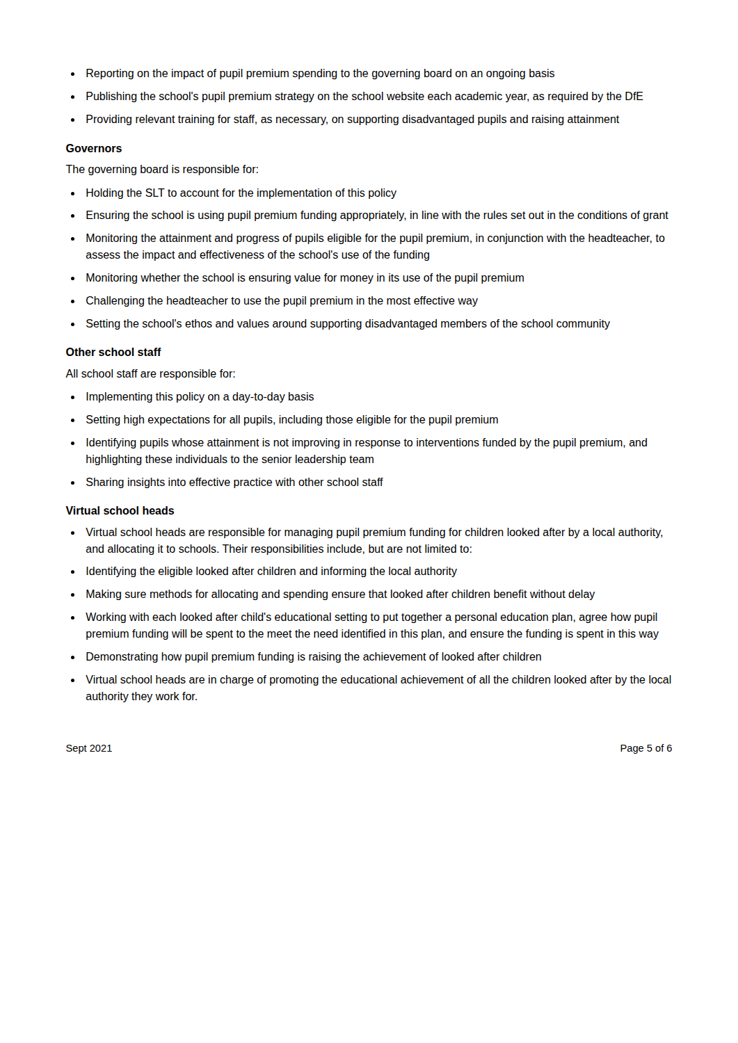Reporting on the impact of pupil premium spending to the governing board on an ongoing basis
Publishing the school's pupil premium strategy on the school website each academic year, as required by the DfE
Providing relevant training for staff, as necessary, on supporting disadvantaged pupils and raising attainment
Governors
The governing board is responsible for:
Holding the SLT to account for the implementation of this policy
Ensuring the school is using pupil premium funding appropriately, in line with the rules set out in the conditions of grant
Monitoring the attainment and progress of pupils eligible for the pupil premium, in conjunction with the headteacher, to assess the impact and effectiveness of the school's use of the funding
Monitoring whether the school is ensuring value for money in its use of the pupil premium
Challenging the headteacher to use the pupil premium in the most effective way
Setting the school's ethos and values around supporting disadvantaged members of the school community
Other school staff
All school staff are responsible for:
Implementing this policy on a day-to-day basis
Setting high expectations for all pupils, including those eligible for the pupil premium
Identifying pupils whose attainment is not improving in response to interventions funded by the pupil premium, and highlighting these individuals to the senior leadership team
Sharing insights into effective practice with other school staff
Virtual school heads
Virtual school heads are responsible for managing pupil premium funding for children looked after by a local authority, and allocating it to schools. Their responsibilities include, but are not limited to:
Identifying the eligible looked after children and informing the local authority
Making sure methods for allocating and spending ensure that looked after children benefit without delay
Working with each looked after child's educational setting to put together a personal education plan, agree how pupil premium funding will be spent to the meet the need identified in this plan, and ensure the funding is spent in this way
Demonstrating how pupil premium funding is raising the achievement of looked after children
Virtual school heads are in charge of promoting the educational achievement of all the children looked after by the local authority they work for.
Sept 2021 Page 5 of 6